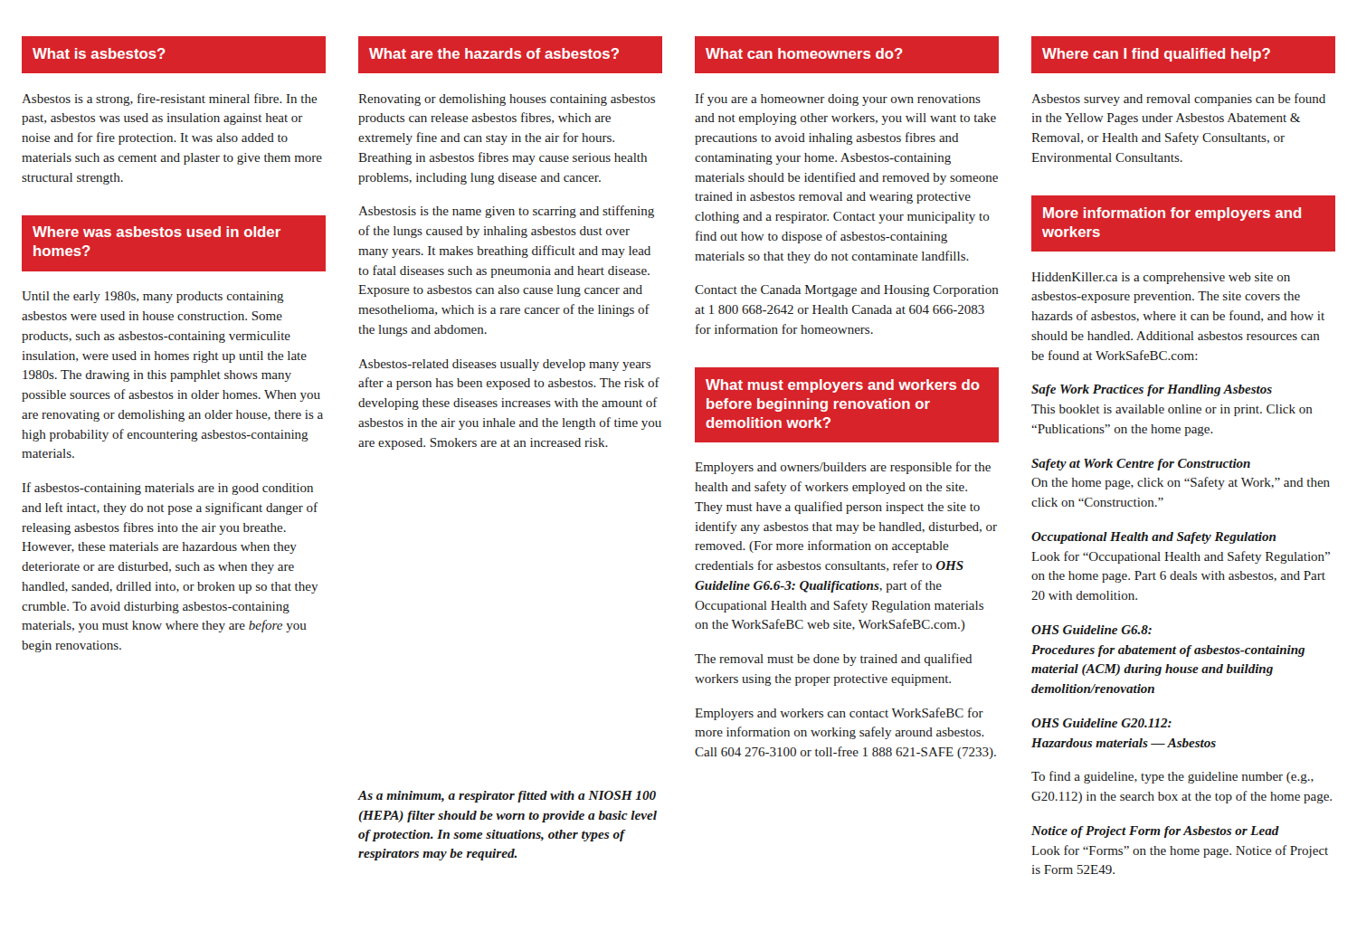What is asbestos?
Asbestos is a strong, fire-resistant mineral fibre. In the past, asbestos was used as insulation against heat or noise and for fire protection. It was also added to materials such as cement and plaster to give them more structural strength.
Where was asbestos used in older homes?
Until the early 1980s, many products containing asbestos were used in house construction. Some products, such as asbestos-containing vermiculite insulation, were used in homes right up until the late 1980s. The drawing in this pamphlet shows many possible sources of asbestos in older homes. When you are renovating or demolishing an older house, there is a high probability of encountering asbestos-containing materials.
If asbestos-containing materials are in good condition and left intact, they do not pose a significant danger of releasing asbestos fibres into the air you breathe. However, these materials are hazardous when they deteriorate or are disturbed, such as when they are handled, sanded, drilled into, or broken up so that they crumble. To avoid disturbing asbestos-containing materials, you must know where they are before you begin renovations.
What are the hazards of asbestos?
Renovating or demolishing houses containing asbestos products can release asbestos fibres, which are extremely fine and can stay in the air for hours. Breathing in asbestos fibres may cause serious health problems, including lung disease and cancer.
Asbestosis is the name given to scarring and stiffening of the lungs caused by inhaling asbestos dust over many years. It makes breathing difficult and may lead to fatal diseases such as pneumonia and heart disease. Exposure to asbestos can also cause lung cancer and mesothelioma, which is a rare cancer of the linings of the lungs and abdomen.
Asbestos-related diseases usually develop many years after a person has been exposed to asbestos. The risk of developing these diseases increases with the amount of asbestos in the air you inhale and the length of time you are exposed. Smokers are at an increased risk.
As a minimum, a respirator fitted with a NIOSH 100 (HEPA) filter should be worn to provide a basic level of protection. In some situations, other types of respirators may be required.
What can homeowners do?
If you are a homeowner doing your own renovations and not employing other workers, you will want to take precautions to avoid inhaling asbestos fibres and contaminating your home. Asbestos-containing materials should be identified and removed by someone trained in asbestos removal and wearing protective clothing and a respirator. Contact your municipality to find out how to dispose of asbestos-containing materials so that they do not contaminate landfills.
Contact the Canada Mortgage and Housing Corporation at 1 800 668-2642 or Health Canada at 604 666-2083 for information for homeowners.
What must employers and workers do before beginning renovation or demolition work?
Employers and owners/builders are responsible for the health and safety of workers employed on the site. They must have a qualified person inspect the site to identify any asbestos that may be handled, disturbed, or removed. (For more information on acceptable credentials for asbestos consultants, refer to OHS Guideline G6.6-3: Qualifications, part of the Occupational Health and Safety Regulation materials on the WorkSafeBC web site, WorkSafeBC.com.)
The removal must be done by trained and qualified workers using the proper protective equipment.
Employers and workers can contact WorkSafeBC for more information on working safely around asbestos. Call 604 276-3100 or toll-free 1 888 621-SAFE (7233).
Where can I find qualified help?
Asbestos survey and removal companies can be found in the Yellow Pages under Asbestos Abatement & Removal, or Health and Safety Consultants, or Environmental Consultants.
More information for employers and workers
HiddenKiller.ca is a comprehensive web site on asbestos-exposure prevention. The site covers the hazards of asbestos, where it can be found, and how it should be handled. Additional asbestos resources can be found at WorkSafeBC.com:
Safe Work Practices for Handling Asbestos This booklet is available online or in print. Click on “Publications” on the home page.
Safety at Work Centre for Construction On the home page, click on “Safety at Work,” and then click on “Construction.”
Occupational Health and Safety Regulation Look for “Occupational Health and Safety Regulation” on the home page. Part 6 deals with asbestos, and Part 20 with demolition.
OHS Guideline G6.8:
Procedures for abatement of asbestos-containing material (ACM) during house and building demolition/renovation
OHS Guideline G20.112:
Hazardous materials — Asbestos
To find a guideline, type the guideline number (e.g., G20.112) in the search box at the top of the home page.
Notice of Project Form for Asbestos or Lead Look for “Forms” on the home page. Notice of Project is Form 52E49.